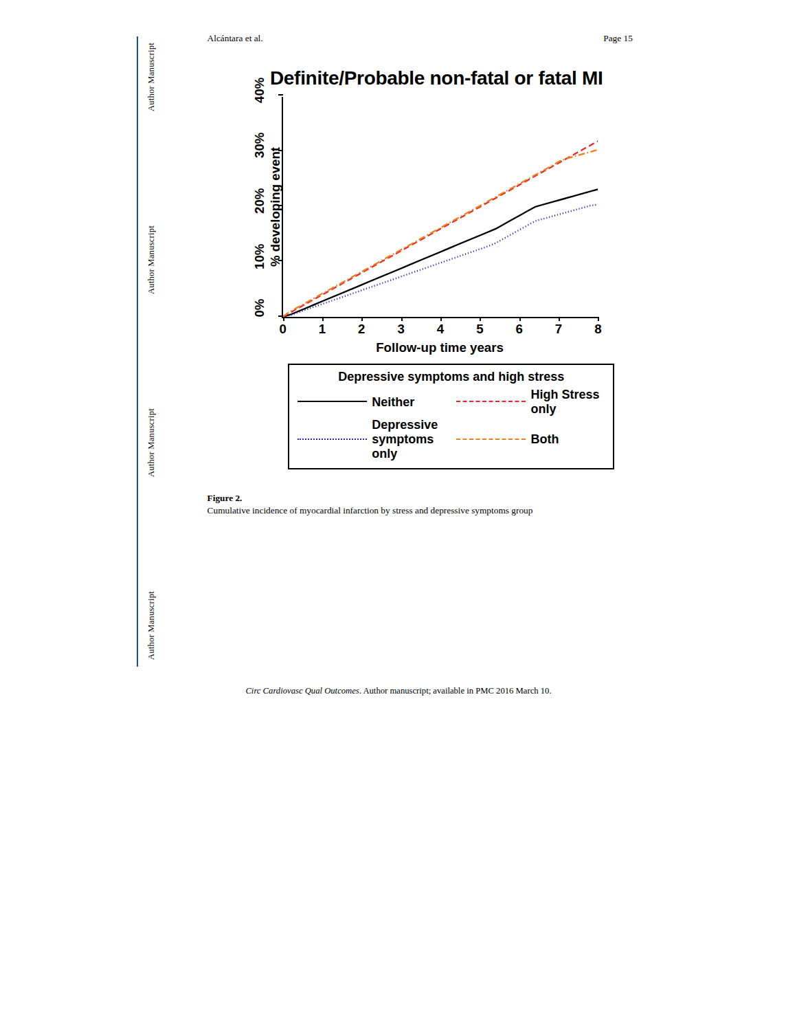Author Manuscript Author Manuscript Author Manuscript Author Manuscript
Alcántara et al.
Page 15
Definite/Probable non-fatal or fatal MI
% developing event
0%
10%
20%
30%
40%
0
1
2
3
4
5
6
7
8
Follow-up time years
Depressive symptoms and high stress
Neither
High Stress only
Depressive symptoms only
Both
Figure 2. Cumulative incidence of myocardial infarction by stress and depressive symptoms group
Circ Cardiovasc Qual Outcomes. Author manuscript; available in PMC 2016 March 10.